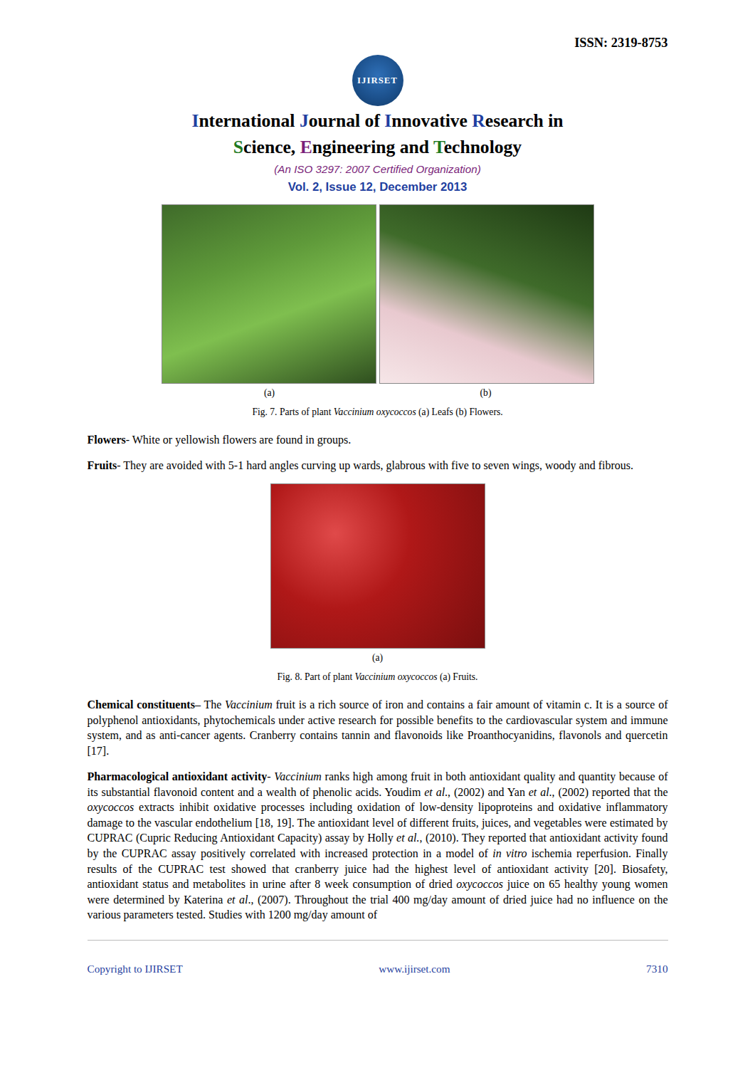ISSN: 2319-8753
IJIRSET
International Journal of Innovative Research in
Science, Engineering and Technology
(An ISO 3297: 2007 Certified Organization)
Vol. 2, Issue 12, December 2013
(a)(b)
Fig. 7. Parts of plant Vaccinium oxycoccos (a) Leafs (b) Flowers.
Flowers- White or yellowish flowers are found in groups.
Fruits- They are avoided with 5-1 hard angles curving up wards, glabrous with five to seven wings, woody and fibrous.
(a)
Fig. 8. Part of plant Vaccinium oxycoccos (a) Fruits.
Chemical constituents– The Vaccinium fruit is a rich source of iron and contains a fair amount of vitamin c. It is a source of polyphenol antioxidants, phytochemicals under active research for possible benefits to the cardiovascular system and immune system, and as anti-cancer agents. Cranberry contains tannin and flavonoids like Proanthocyanidins, flavonols and quercetin [17].
Pharmacological antioxidant activity- Vaccinium ranks high among fruit in both antioxidant quality and quantity because of its substantial flavonoid content and a wealth of phenolic acids. Youdim et al., (2002) and Yan et al., (2002) reported that the oxycoccos extracts inhibit oxidative processes including oxidation of low-density lipoproteins and oxidative inflammatory damage to the vascular endothelium [18, 19]. The antioxidant level of different fruits, juices, and vegetables were estimated by CUPRAC (Cupric Reducing Antioxidant Capacity) assay by Holly et al., (2010). They reported that antioxidant activity found by the CUPRAC assay positively correlated with increased protection in a model of in vitro ischemia reperfusion. Finally results of the CUPRAC test showed that cranberry juice had the highest level of antioxidant activity [20]. Biosafety, antioxidant status and metabolites in urine after 8 week consumption of dried oxycoccos juice on 65 healthy young women were determined by Katerina et al., (2007). Throughout the trial 400 mg/day amount of dried juice had no influence on the various parameters tested. Studies with 1200 mg/day amount of
Copyright to IJIRSET
www.ijirset.com
7310